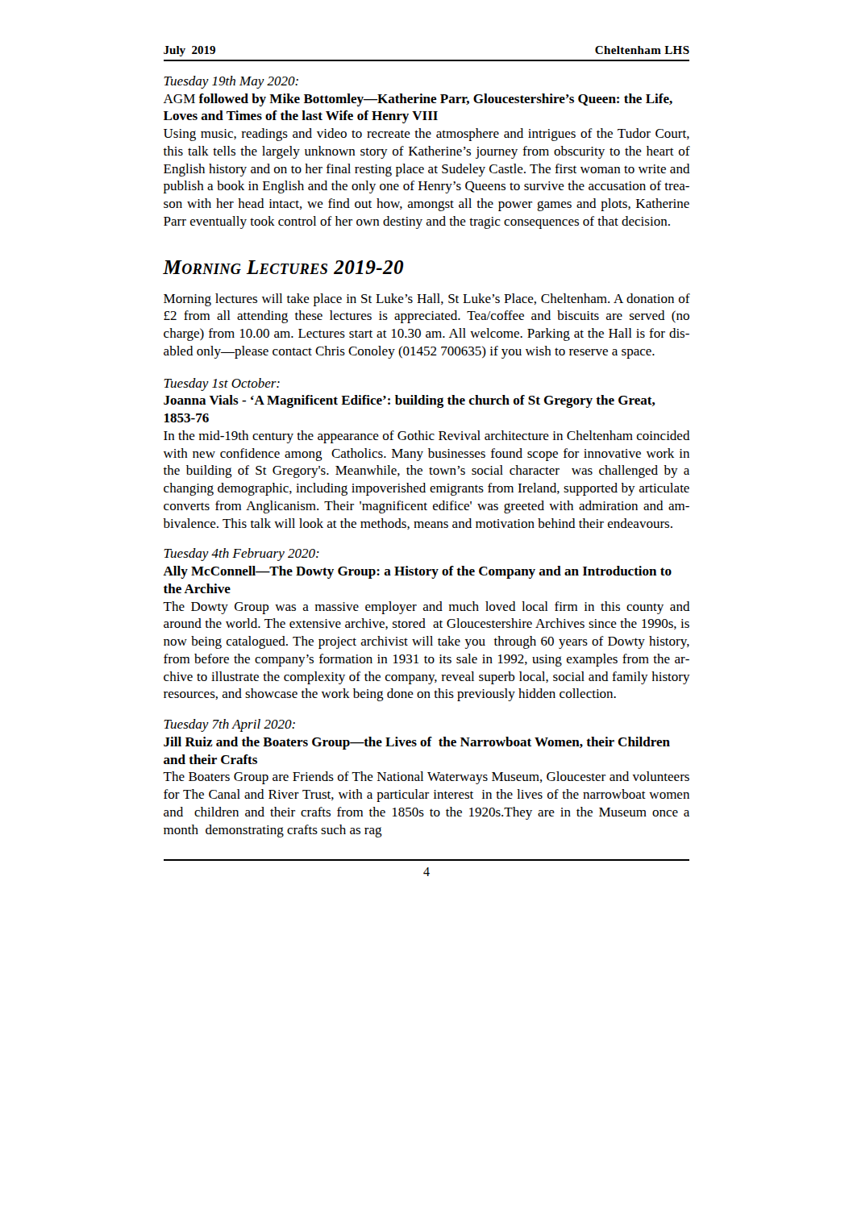July 2019
Cheltenham LHS
Tuesday 19th May 2020:
AGM followed by Mike Bottomley—Katherine Parr, Gloucestershire’s Queen: the Life, Loves and Times of the last Wife of Henry VIII
Using music, readings and video to recreate the atmosphere and intrigues of the Tudor Court, this talk tells the largely unknown story of Katherine’s journey from obscurity to the heart of English history and on to her final resting place at Sudeley Castle. The first woman to write and publish a book in English and the only one of Henry’s Queens to survive the accusation of treason with her head intact, we find out how, amongst all the power games and plots, Katherine Parr eventually took control of her own destiny and the tragic consequences of that decision.
Morning Lectures 2019-20
Morning lectures will take place in St Luke’s Hall, St Luke’s Place, Cheltenham. A donation of £2 from all attending these lectures is appreciated. Tea/coffee and biscuits are served (no charge) from 10.00 am. Lectures start at 10.30 am. All welcome. Parking at the Hall is for disabled only—please contact Chris Conoley (01452 700635) if you wish to reserve a space.
Tuesday 1st October:
Joanna Vials - ‘A Magnificent Edifice’: building the church of St Gregory the Great, 1853-76
In the mid-19th century the appearance of Gothic Revival architecture in Cheltenham coincided with new confidence among Catholics. Many businesses found scope for innovative work in the building of St Gregory's. Meanwhile, the town’s social character was challenged by a changing demographic, including impoverished emigrants from Ireland, supported by articulate converts from Anglicanism. Their 'magnificent edifice' was greeted with admiration and ambivalence. This talk will look at the methods, means and motivation behind their endeavours.
Tuesday 4th February 2020:
Ally McConnell—The Dowty Group: a History of the Company and an Introduction to the Archive
The Dowty Group was a massive employer and much loved local firm in this county and around the world. The extensive archive, stored at Gloucestershire Archives since the 1990s, is now being catalogued. The project archivist will take you through 60 years of Dowty history, from before the company’s formation in 1931 to its sale in 1992, using examples from the archive to illustrate the complexity of the company, reveal superb local, social and family history resources, and showcase the work being done on this previously hidden collection.
Tuesday 7th April 2020:
Jill Ruiz and the Boaters Group—the Lives of the Narrowboat Women, their Children and their Crafts
The Boaters Group are Friends of The National Waterways Museum, Gloucester and volunteers for The Canal and River Trust, with a particular interest in the lives of the narrowboat women and children and their crafts from the 1850s to the 1920s.They are in the Museum once a month demonstrating crafts such as rag
4